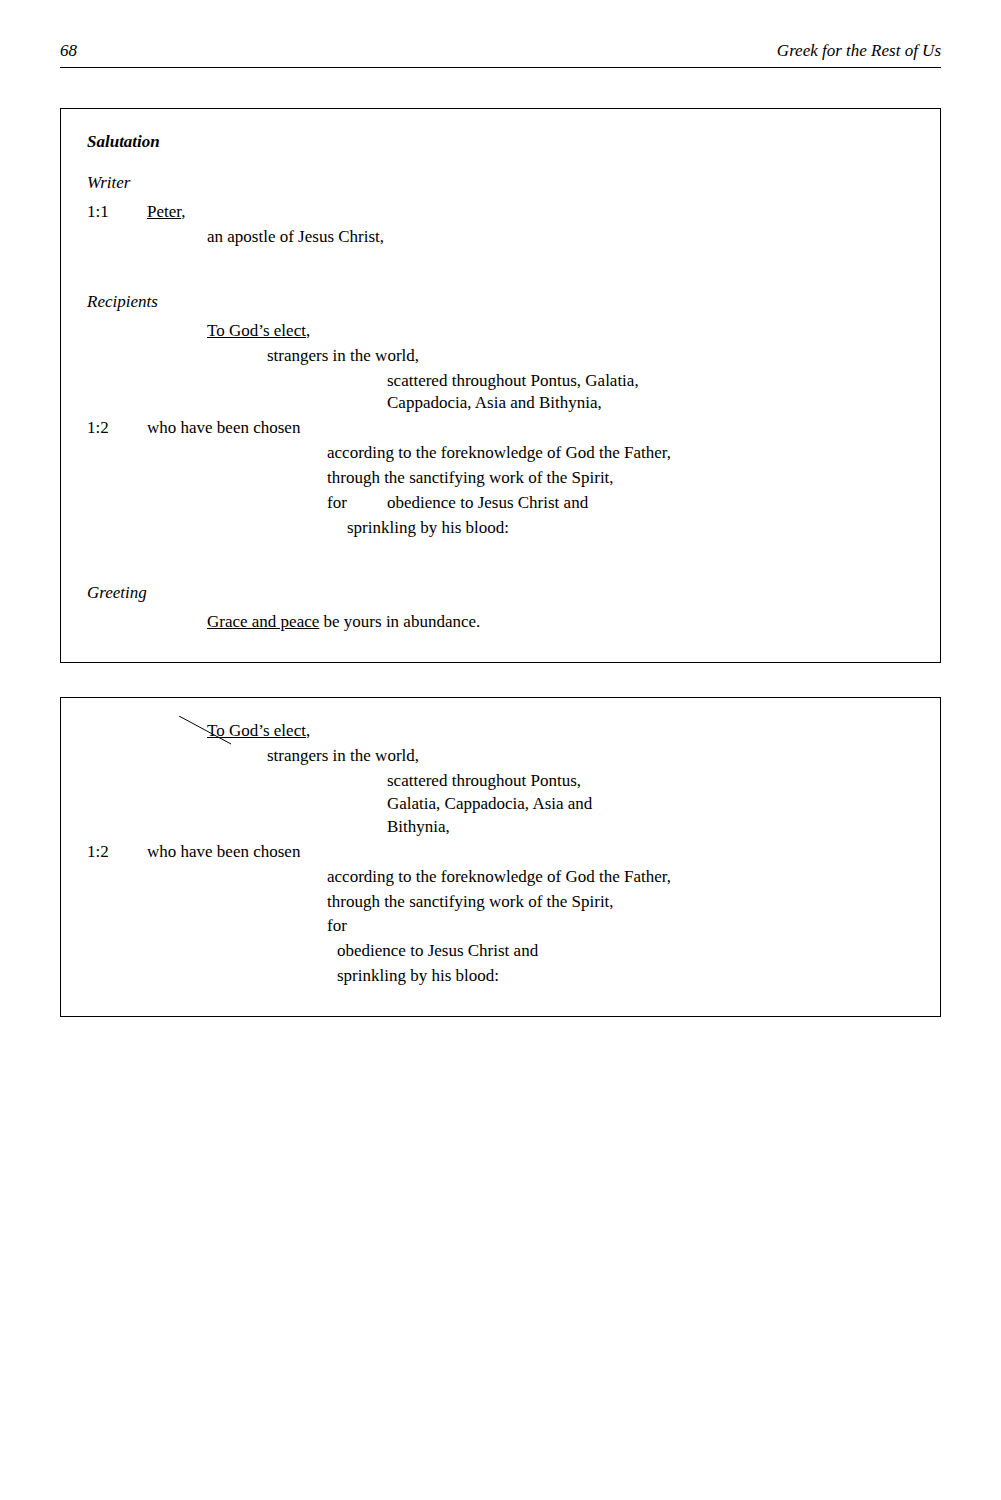68 Greek for the Rest of Us
Salutation
Writer
1:1 Peter,
an apostle of Jesus Christ,
Recipients
To God’s elect,
strangers in the world,
scattered throughout Pontus, Galatia,
Cappadocia, Asia and Bithynia,
1:2 who have been chosen
according to the foreknowledge of God the Father,
through the sanctifying work of the Spirit,
for obedience to Jesus Christ and
sprinkling by his blood:
Greeting
Grace and peace be yours in abundance.
To God’s elect,
strangers in the world,
scattered throughout Pontus,
Galatia, Cappadocia, Asia and
Bithynia,
1:2 who have been chosen
according to the foreknowledge of God the Father,
through the sanctifying work of the Spirit,
for
obedience to Jesus Christ and
sprinkling by his blood: